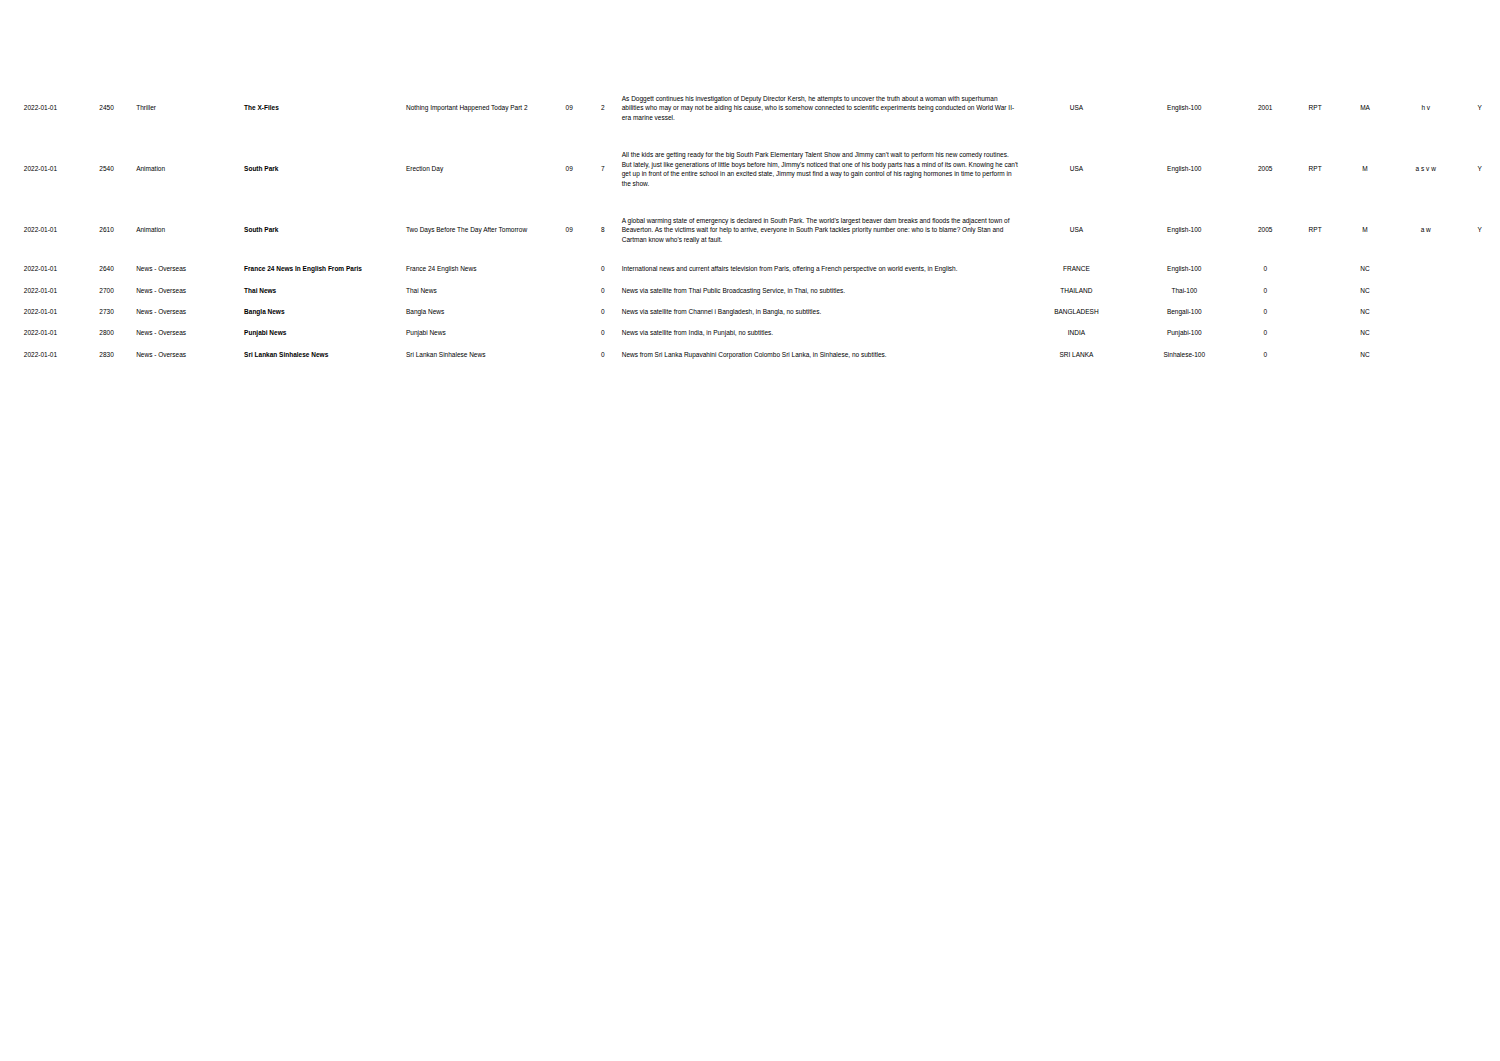| 2022-01-01 | 2450 | Thriller | The X-Files | Nothing Important Happened Today Part 2 | 09 | 2 | As Doggett continues his investigation of Deputy Director Kersh, he attempts to uncover the truth about a woman with superhuman abilities who may or may not be aiding his cause, who is somehow connected to scientific experiments being conducted on World War II-era marine vessel. | USA | English-100 | 2001 | RPT | MA | h v | Y |
| 2022-01-01 | 2540 | Animation | South Park | Erection Day | 09 | 7 | All the kids are getting ready for the big South Park Elementary Talent Show and Jimmy can't wait to perform his new comedy routines. But lately, just like generations of little boys before him, Jimmy's noticed that one of his body parts has a mind of its own. Knowing he can't get up in front of the entire school in an excited state, Jimmy must find a way to gain control of his raging hormones in time to perform in the show. | USA | English-100 | 2005 | RPT | M | a s v w | Y |
| 2022-01-01 | 2610 | Animation | South Park | Two Days Before The Day After Tomorrow | 09 | 8 | A global warming state of emergency is declared in South Park. The world's largest beaver dam breaks and floods the adjacent town of Beaverton. As the victims wait for help to arrive, everyone in South Park tackles priority number one: who is to blame? Only Stan and Cartman know who's really at fault. | USA | English-100 | 2005 | RPT | M | a w | Y |
| 2022-01-01 | 2640 | News - Overseas | France 24 News In English From Paris | France 24 English News | | 0 | International news and current affairs television from Paris, offering a French perspective on world events, in English. | FRANCE | English-100 | 0 | | NC | | |
| 2022-01-01 | 2700 | News - Overseas | Thai News | Thai News | | 0 | News via satellite from Thai Public Broadcasting Service, in Thai, no subtitles. | THAILAND | Thai-100 | 0 | | NC | | |
| 2022-01-01 | 2730 | News - Overseas | Bangla News | Bangla News | | 0 | News via satellite from Channel i Bangladesh, in Bangla, no subtitles. | BANGLADESH | Bengali-100 | 0 | | NC | | |
| 2022-01-01 | 2800 | News - Overseas | Punjabi News | Punjabi News | | 0 | News via satellite from India, in Punjabi, no subtitles. | INDIA | Punjabi-100 | 0 | | NC | | |
| 2022-01-01 | 2830 | News - Overseas | Sri Lankan Sinhalese News | Sri Lankan Sinhalese News | | 0 | News from Sri Lanka Rupavahini Corporation Colombo Sri Lanka, in Sinhalese, no subtitles. | SRI LANKA | Sinhalese-100 | 0 | | NC | | |